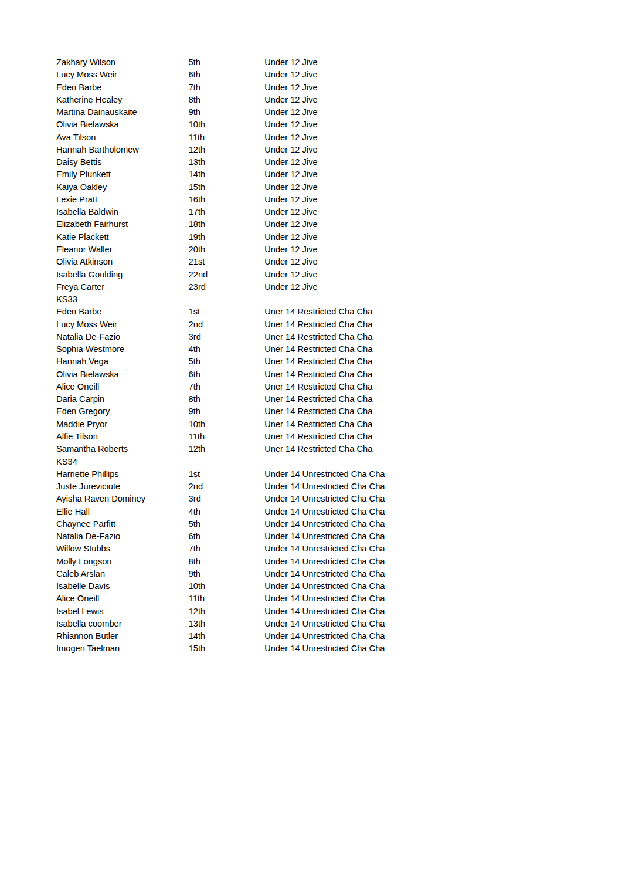| Zakhary Wilson | 5th | Under 12 Jive |
| Lucy Moss Weir | 6th | Under 12 Jive |
| Eden Barbe | 7th | Under 12 Jive |
| Katherine Healey | 8th | Under 12 Jive |
| Martina Dainauskaite | 9th | Under 12 Jive |
| Olivia Bielawska | 10th | Under 12 Jive |
| Ava Tilson | 11th | Under 12 Jive |
| Hannah Bartholomew | 12th | Under 12 Jive |
| Daisy Bettis | 13th | Under 12 Jive |
| Emily Plunkett | 14th | Under 12 Jive |
| Kaiya Oakley | 15th | Under 12 Jive |
| Lexie Pratt | 16th | Under 12 Jive |
| Isabella Baldwin | 17th | Under 12 Jive |
| Elizabeth Fairhurst | 18th | Under 12 Jive |
| Katie Plackett | 19th | Under 12 Jive |
| Eleanor Waller | 20th | Under 12 Jive |
| Olivia Atkinson | 21st | Under 12 Jive |
| Isabella Goulding | 22nd | Under 12 Jive |
| Freya Carter | 23rd | Under 12 Jive |
| KS33 | | |
| Eden Barbe | 1st | Uner 14 Restricted Cha Cha |
| Lucy Moss Weir | 2nd | Uner 14 Restricted Cha Cha |
| Natalia De-Fazio | 3rd | Uner 14 Restricted Cha Cha |
| Sophia Westmore | 4th | Uner 14 Restricted Cha Cha |
| Hannah Vega | 5th | Uner 14 Restricted Cha Cha |
| Olivia Bielawska | 6th | Uner 14 Restricted Cha Cha |
| Alice Oneill | 7th | Uner 14 Restricted Cha Cha |
| Daria Carpin | 8th | Uner 14 Restricted Cha Cha |
| Eden Gregory | 9th | Uner 14 Restricted Cha Cha |
| Maddie Pryor | 10th | Uner 14 Restricted Cha Cha |
| Alfie Tilson | 11th | Uner 14 Restricted Cha Cha |
| Samantha Roberts | 12th | Uner 14 Restricted Cha Cha |
| KS34 | | |
| Harriette Phillips | 1st | Under 14 Unrestricted Cha Cha |
| Juste Jureviciute | 2nd | Under 14 Unrestricted Cha Cha |
| Ayisha Raven Dominey | 3rd | Under 14 Unrestricted Cha Cha |
| Ellie Hall | 4th | Under 14 Unrestricted Cha Cha |
| Chaynee Parfitt | 5th | Under 14 Unrestricted Cha Cha |
| Natalia De-Fazio | 6th | Under 14 Unrestricted Cha Cha |
| Willow Stubbs | 7th | Under 14 Unrestricted Cha Cha |
| Molly Longson | 8th | Under 14 Unrestricted Cha Cha |
| Caleb Arslan | 9th | Under 14 Unrestricted Cha Cha |
| Isabelle Davis | 10th | Under 14 Unrestricted Cha Cha |
| Alice Oneill | 11th | Under 14 Unrestricted Cha Cha |
| Isabel Lewis | 12th | Under 14 Unrestricted Cha Cha |
| Isabella coomber | 13th | Under 14 Unrestricted Cha Cha |
| Rhiannon Butler | 14th | Under 14 Unrestricted Cha Cha |
| Imogen Taelman | 15th | Under 14 Unrestricted Cha Cha |